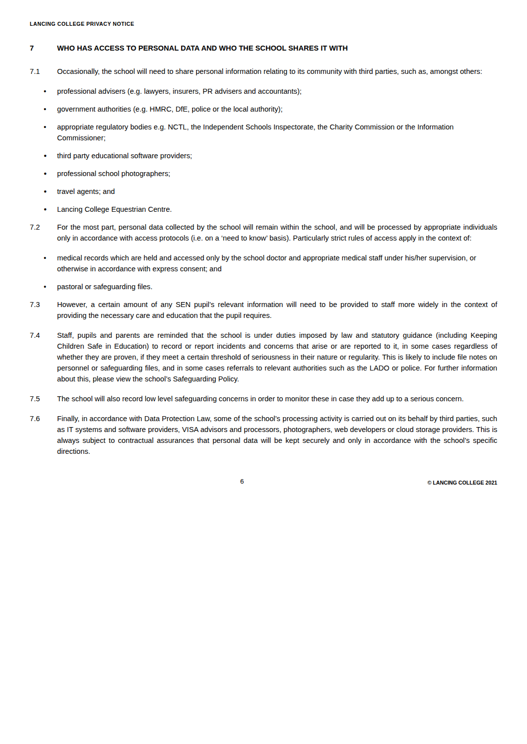LANCING COLLEGE PRIVACY NOTICE
7 WHO HAS ACCESS TO PERSONAL DATA AND WHO THE SCHOOL SHARES IT WITH
7.1 Occasionally, the school will need to share personal information relating to its community with third parties, such as, amongst others:
professional advisers (e.g. lawyers, insurers, PR advisers and accountants);
government authorities (e.g. HMRC, DfE, police or the local authority);
appropriate regulatory bodies e.g. NCTL, the Independent Schools Inspectorate, the Charity Commission or the Information Commissioner;
third party educational software providers;
professional school photographers;
travel agents; and
Lancing College Equestrian Centre.
7.2 For the most part, personal data collected by the school will remain within the school, and will be processed by appropriate individuals only in accordance with access protocols (i.e. on a ‘need to know’ basis). Particularly strict rules of access apply in the context of:
medical records which are held and accessed only by the school doctor and appropriate medical staff under his/her supervision, or otherwise in accordance with express consent; and
pastoral or safeguarding files.
7.3 However, a certain amount of any SEN pupil’s relevant information will need to be provided to staff more widely in the context of providing the necessary care and education that the pupil requires.
7.4 Staff, pupils and parents are reminded that the school is under duties imposed by law and statutory guidance (including Keeping Children Safe in Education) to record or report incidents and concerns that arise or are reported to it, in some cases regardless of whether they are proven, if they meet a certain threshold of seriousness in their nature or regularity. This is likely to include file notes on personnel or safeguarding files, and in some cases referrals to relevant authorities such as the LADO or police. For further information about this, please view the school’s Safeguarding Policy.
7.5 The school will also record low level safeguarding concerns in order to monitor these in case they add up to a serious concern.
7.6 Finally, in accordance with Data Protection Law, some of the school’s processing activity is carried out on its behalf by third parties, such as IT systems and software providers, VISA advisors and processors, photographers, web developers or cloud storage providers. This is always subject to contractual assurances that personal data will be kept securely and only in accordance with the school’s specific directions.
6 © LANCING COLLEGE 2021